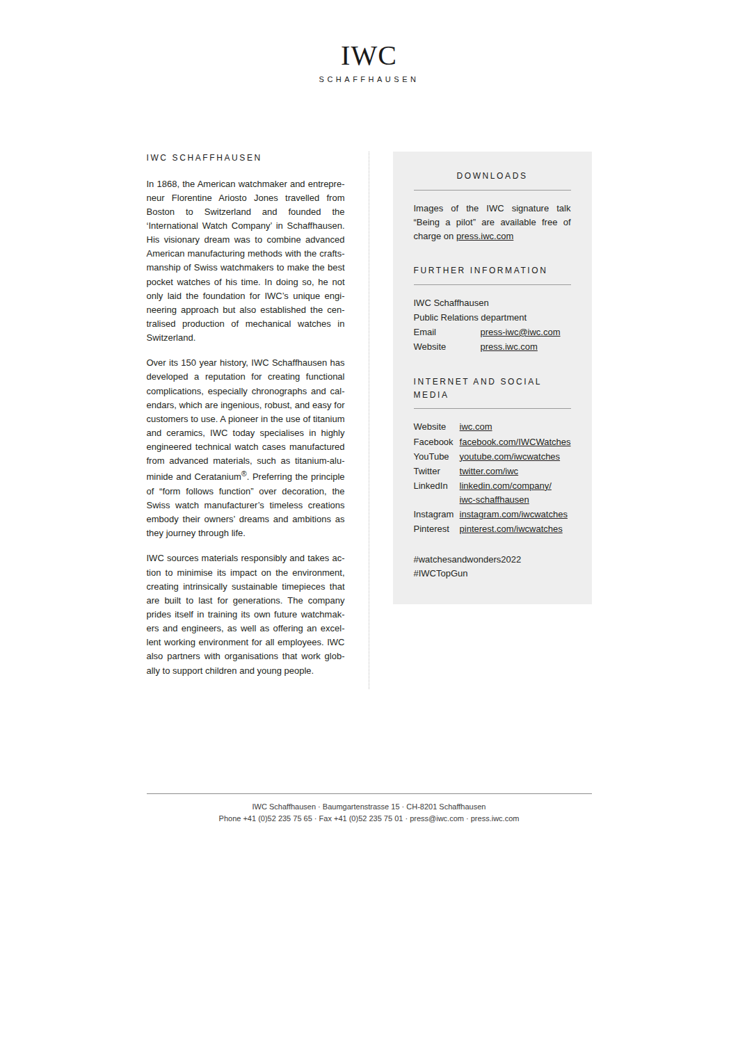IWC
SCHAFFHAUSEN
IWC SCHAFFHAUSEN
In 1868, the American watchmaker and entrepreneur Florentine Ariosto Jones travelled from Boston to Switzerland and founded the ‘International Watch Company’ in Schaffhausen. His visionary dream was to combine advanced American manufacturing methods with the craftsmanship of Swiss watchmakers to make the best pocket watches of his time. In doing so, he not only laid the foundation for IWC’s unique engineering approach but also established the centralised production of mechanical watches in Switzerland.
Over its 150 year history, IWC Schaffhausen has developed a reputation for creating functional complications, especially chronographs and calendars, which are ingenious, robust, and easy for customers to use. A pioneer in the use of titanium and ceramics, IWC today specialises in highly engineered technical watch cases manufactured from advanced materials, such as titanium-aluminide and Ceratanium®. Preferring the principle of “form follows function” over decoration, the Swiss watch manufacturer’s timeless creations embody their owners’ dreams and ambitions as they journey through life.
IWC sources materials responsibly and takes action to minimise its impact on the environment, creating intrinsically sustainable timepieces that are built to last for generations. The company prides itself in training its own future watchmakers and engineers, as well as offering an excellent working environment for all employees. IWC also partners with organisations that work globally to support children and young people.
DOWNLOADS
Images of the IWC signature talk “Being a pilot” are available free of charge on press.iwc.com
FURTHER INFORMATION
| IWC Schaffhausen |
| Public Relations department |
| Email | press-iwc@iwc.com |
| Website | press.iwc.com |
INTERNET AND SOCIAL MEDIA
| Website | iwc.com |
| Facebook | facebook.com/IWCWatches |
| YouTube | youtube.com/iwcwatches |
| Twitter | twitter.com/iwc |
| LinkedIn | linkedin.com/company/ iwc-schaffhausen |
| Instagram | instagram.com/iwcwatches |
| Pinterest | pinterest.com/iwcwatches |
#watchesandwonders2022
#IWCTopGun
IWC Schaffhausen · Baumgartenstrasse 15 · CH-8201 Schaffhausen
Phone +41 (0)52 235 75 65 · Fax +41 (0)52 235 75 01 · press@iwc.com · press.iwc.com